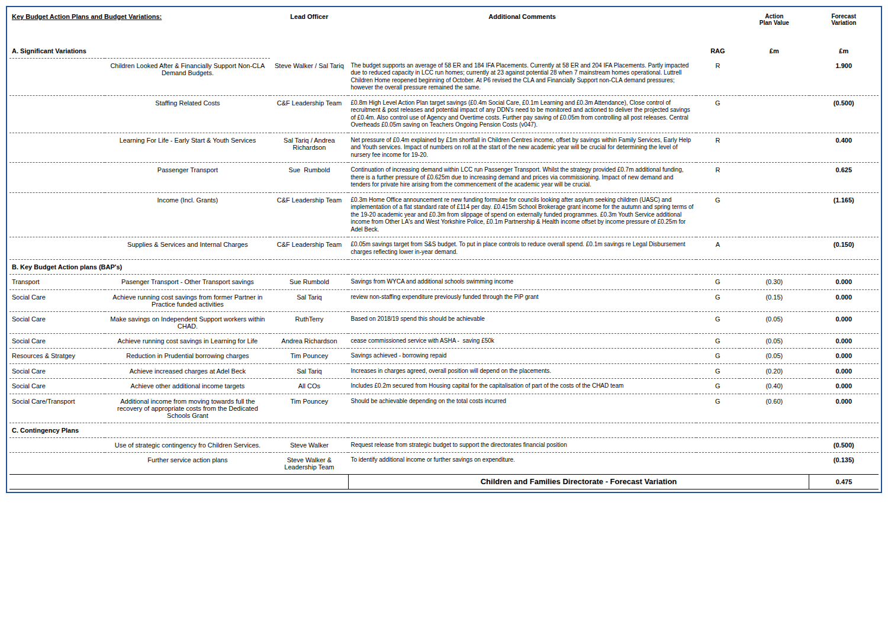| Key Budget Action Plans and Budget Variations: | Lead Officer | Additional Comments | | Action Plan Value | Forecast Variation |
| --- | --- | --- | --- | --- | --- |
| A. Significant Variations | | | RAG | £m | £m |
| | Children Looked After & Financially Support Non-CLA Demand Budgets. | Steve Walker / Sal Tariq | The budget supports an average of 58 ER and 184 IFA Placements. Currently at 58 ER and 204 IFA Placements. Partly impacted due to reduced capacity in LCC run homes; currently at 23 against potential 28 when 7 mainstream homes operational. Luttrell Children Home reopened beginning of October. At P6 revised the CLA and Financially Support non-CLA demand pressures; however the overall pressure remained the same. | R | | 1.900 |
| | Staffing Related Costs | C&F Leadership Team | £0.8m High Level Action Plan target savings (£0.4m Social Care, £0.1m Learning and £0.3m Attendance), Close control of recruitment & post releases and potential impact of any DDN's need to be monitored and actioned to deliver the projected savings of £0.4m. Also control use of Agency and Overtime costs. Further pay saving of £0.05m from controlling all post releases. Central Overheads £0.05m saving on Teachers Ongoing Pension Costs (v047). | G | | (0.500) |
| | Learning For Life - Early Start & Youth Services | Sal Tariq / Andrea Richardson | Net pressure of £0.4m explained by £1m shortfall in Children Centres income, offset by savings within Family Services, Early Help and Youth services. Impact of numbers on roll at the start of the new academic year will be crucial for determining the level of nursery fee income for 19-20. | R | | 0.400 |
| | Passenger Transport | Sue Rumbold | Continuation of increasing demand within LCC run Passenger Transport. Whilst the strategy provided £0.7m additional funding, there is a further pressure of £0.625m due to increasing demand and prices via commissioning. Impact of new demand and tenders for private hire arising from the commencement of the academic year will be crucial. | R | | 0.625 |
| | Income (Incl. Grants) | C&F Leadership Team | £0.3m Home Office announcement re new funding formulae for councils looking after asylum seeking children (UASC) and implementation of a flat standard rate of £114 per day. £0.415m School Brokerage grant income for the autumn and spring terms of the 19-20 academic year and £0.3m from slippage of spend on externally funded programmes. £0.3m Youth Service additional income from Other LA's and West Yorkshire Police, £0.1m Partnership & Health income offset by income pressure of £0.25m for Adel Beck. | G | | (1.165) |
| | Supplies & Services and Internal Charges | C&F Leadership Team | £0.05m savings target from S&S budget. To put in place controls to reduce overall spend. £0.1m savings re Legal Disbursement charges reflecting lower in-year demand. | A | | (0.150) |
| B. Key Budget Action plans (BAP's) |
| Transport | Pasenger Transport - Other Transport savings | Sue Rumbold | Savings from WYCA and additional schools swimming income | G | (0.30) | 0.000 |
| Social Care | Achieve running cost savings from former Partner in Practice funded activities | Sal Tariq | review non-staffing expenditure previously funded through the PiP grant | G | (0.15) | 0.000 |
| Social Care | Make savings on Independent Support workers within CHAD. | RuthTerry | Based on 2018/19 spend this should be achievable | G | (0.05) | 0.000 |
| Social Care | Achieve running cost savings in Learning for Life | Andrea Richardson | cease commissioned service with ASHA - saving £50k | G | (0.05) | 0.000 |
| Resources & Stratgey | Reduction in Prudential borrowing charges | Tim Pouncey | Savings achieved - borrowing repaid | G | (0.05) | 0.000 |
| Social Care | Achieve increased charges at Adel Beck | Sal Tariq | Increases in charges agreed, overall position will depend on the placements. | G | (0.20) | 0.000 |
| Social Care | Achieve other additional income targets | All COs | Includes £0.2m secured from Housing capital for the capitalisation of part of the costs of the CHAD team | G | (0.40) | 0.000 |
| Social Care/Transport | Additional income from moving towards full the recovery of appropriate costs from the Dedicated Schools Grant | Tim Pouncey | Should be achievable depending on the total costs incurred | G | (0.60) | 0.000 |
| C. Contingency Plans |
| | Use of strategic contingency fro Children Services. | Steve Walker | Request release from strategic budget to support the directorates financial position | | | (0.500) |
| | Further service action plans | Steve Walker & Leadership Team | To identify additional income or further savings on expenditure. | | | (0.135) |
| | Children and Families Directorate - Forecast Variation | 0.475 |